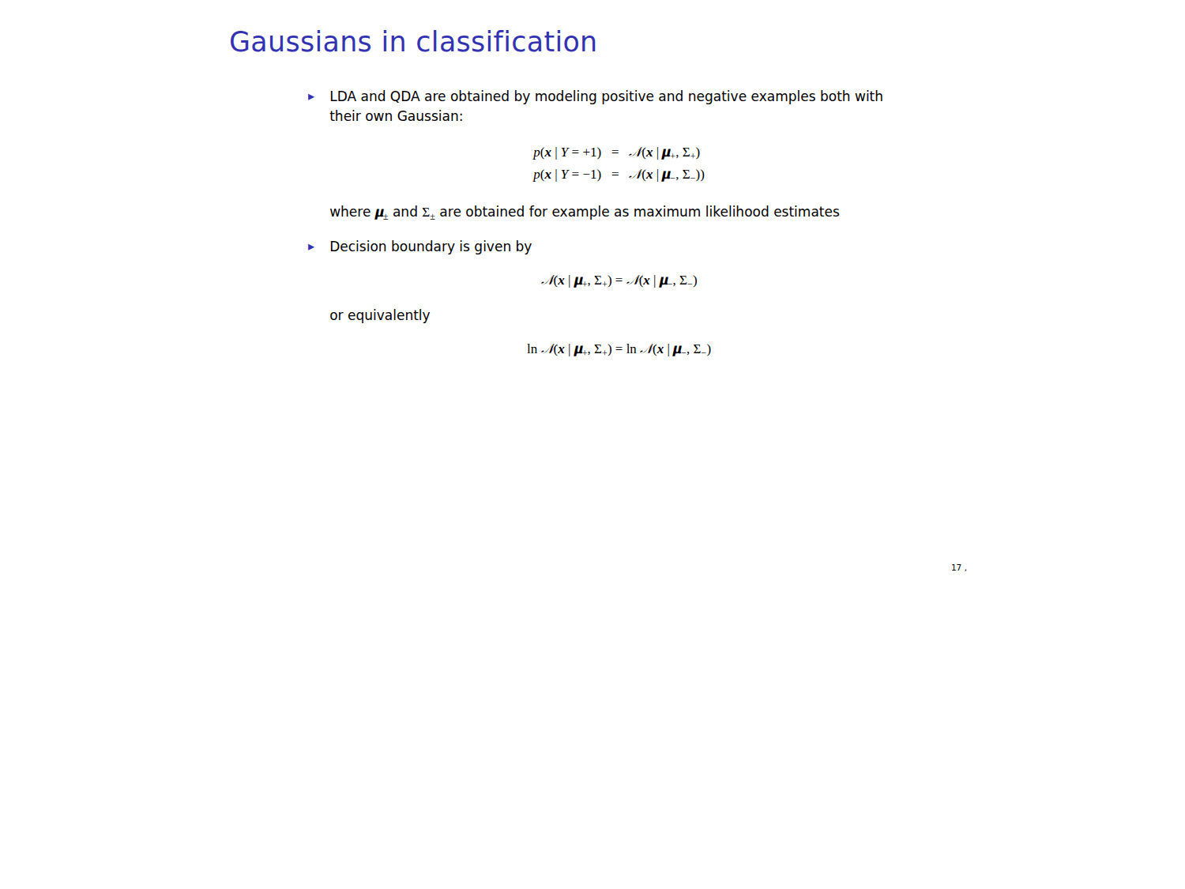Gaussians in classification
LDA and QDA are obtained by modeling positive and negative examples both with their own Gaussian:
| p ( x / Y = +1) | = | 𝒩 ( x / 𝝁 + , Σ + ) |
| p ( x / Y = −1) | = | 𝒩 ( x / 𝝁 − , Σ − )) |
where 𝝁± and Σ± are obtained for example as maximum likelihood estimates
Decision boundary is given by
𝒩(x | 𝝁+, Σ+) = 𝒩(x | 𝝁−, Σ−)
or equivalently
ln 𝒩(x | 𝝁+, Σ+) = ln 𝒩(x | 𝝁−, Σ−)
17 ,